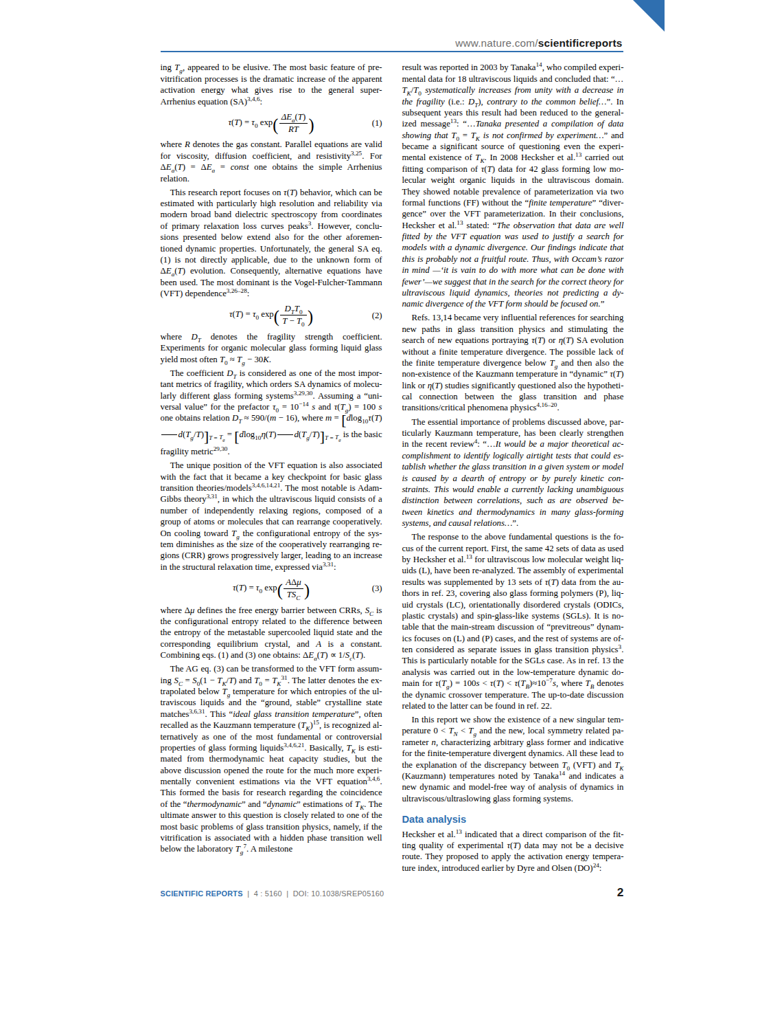www.nature.com/scientificreports
ing Tg, appeared to be elusive. The most basic feature of previtrification processes is the dramatic increase of the apparent activation energy what gives rise to the general super-Arrhenius equation (SA)3,4,6:
τ(T) = τ0 exp(ΔEa(T) RT) (1)
where R denotes the gas constant. Parallel equations are valid for viscosity, diffusion coefficient, and resistivity3,25. For ΔEa(T) = ΔEa = const one obtains the simple Arrhenius relation.
This research report focuses on τ(T) behavior, which can be estimated with particularly high resolution and reliability via modern broad band dielectric spectroscopy from coordinates of primary relaxation loss curves peaks3. However, conclusions presented below extend also for the other aforementioned dynamic properties. Unfortunately, the general SA eq. (1) is not directly applicable, due to the unknown form of ΔEa(T) evolution. Consequently, alternative equations have been used. The most dominant is the Vogel-Fulcher-Tammann (VFT) dependence3,26–28:
τ(T) = τ0 exp(DTT0 T − T0) (2)
where DT denotes the fragility strength coefficient. Experiments for organic molecular glass forming liquid glass yield most often T0 ≈ Tg − 30K.
The coefficient DT is considered as one of the most important metrics of fragility, which orders SA dynamics of molecularly different glass forming systems3,29,30. Assuming a “universal value” for the prefactor τ0 = 10−14 s and τ(Tg) = 100 s one obtains relation DT ≈ 590/(m − 16), where m = [dlog10τ(T) d(Tg/T)]T = Tg = [dlog10η(T) d(Tg/T)]T = Tg is the basic fragility metric29,30.
The unique position of the VFT equation is also associated with the fact that it became a key checkpoint for basic glass transition theories/models3,4,6,14,21. The most notable is Adam-Gibbs theory3,31, in which the ultraviscous liquid consists of a number of independently relaxing regions, composed of a group of atoms or molecules that can rearrange cooperatively. On cooling toward Tg the configurational entropy of the system diminishes as the size of the cooperatively rearranging regions (CRR) grows progressively larger, leading to an increase in the structural relaxation time, expressed via3,31:
τ(T) = τ0 exp(AΔμ TSC) (3)
where Δμ defines the free energy barrier between CRRs, SC is the configurational entropy related to the difference between the entropy of the metastable supercooled liquid state and the corresponding equilibrium crystal, and A is a constant. Combining eqs. (1) and (3) one obtains: ΔEa(T) ∝ 1/Sc(T).
The AG eq. (3) can be transformed to the VFT form assuming SC = S0(1 − TK/T) and T0 = TK31. The latter denotes the extrapolated below Tg temperature for which entropies of the ultraviscous liquids and the “ground, stable” crystalline state matches3,6,31. This “ideal glass transition temperature”, often recalled as the Kauzmann temperature (TK)15, is recognized alternatively as one of the most fundamental or controversial properties of glass forming liquids3,4,6,21. Basically, TK is estimated from thermodynamic heat capacity studies, but the above discussion opened the route for the much more experimentally convenient estimations via the VFT equation3,4,6. This formed the basis for research regarding the coincidence of the “thermodynamic” and “dynamic” estimations of TK. The ultimate answer to this question is closely related to one of the most basic problems of glass transition physics, namely, if the vitrification is associated with a hidden phase transition well below the laboratory Tg7. A milestone
result was reported in 2003 by Tanaka14, who compiled experimental data for 18 ultraviscous liquids and concluded that: “…TK/T0 systematically increases from unity with a decrease in the fragility (i.e.: DT), contrary to the common belief…”. In subsequent years this result had been reduced to the generalized message13: “…Tanaka presented a compilation of data showing that T0 = TK is not confirmed by experiment…” and became a significant source of questioning even the experimental existence of TK. In 2008 Hecksher et al.13 carried out fitting comparison of τ(T) data for 42 glass forming low molecular weight organic liquids in the ultraviscous domain. They showed notable prevalence of parameterization via two formal functions (FF) without the “finite temperature” “divergence” over the VFT parameterization. In their conclusions, Hecksher et al.13 stated: “The observation that data are well fitted by the VFT equation was used to justify a search for models with a dynamic divergence. Our findings indicate that this is probably not a fruitful route. Thus, with Occam’s razor in mind —‘it is vain to do with more what can be done with fewer’—we suggest that in the search for the correct theory for ultraviscous liquid dynamics, theories not predicting a dynamic divergence of the VFT form should be focused on.”
Refs. 13,14 became very influential references for searching new paths in glass transition physics and stimulating the search of new equations portraying τ(T) or η(T) SA evolution without a finite temperature divergence. The possible lack of the finite temperature divergence below Tg and then also the non-existence of the Kauzmann temperature in “dynamic” τ(T) link or η(T) studies significantly questioned also the hypothetical connection between the glass transition and phase transitions/critical phenomena physics4,16–20.
The essential importance of problems discussed above, particularly Kauzmann temperature, has been clearly strengthen in the recent review4: “…It would be a major theoretical accomplishment to identify logically airtight tests that could establish whether the glass transition in a given system or model is caused by a dearth of entropy or by purely kinetic constraints. This would enable a currently lacking unambiguous distinction between correlations, such as are observed between kinetics and thermodynamics in many glass-forming systems, and causal relations…”.
The response to the above fundamental questions is the focus of the current report. First, the same 42 sets of data as used by Hecksher et al.13 for ultraviscous low molecular weight liquids (L), have been re-analyzed. The assembly of experimental results was supplemented by 13 sets of τ(T) data from the authors in ref. 23, covering also glass forming polymers (P), liquid crystals (LC), orientationally disordered crystals (ODICs, plastic crystals) and spin-glass-like systems (SGLs). It is notable that the main-stream discussion of “previtreous” dynamics focuses on (L) and (P) cases, and the rest of systems are often considered as separate issues in glass transition physics3. This is particularly notable for the SGLs case. As in ref. 13 the analysis was carried out in the low-temperature dynamic domain for τ(Tg) = 100s < τ(T) < τ(TB)≈10−7s, where TB denotes the dynamic crossover temperature. The up-to-date discussion related to the latter can be found in ref. 22.
In this report we show the existence of a new singular temperature 0 < TN < Tg and the new, local symmetry related parameter n, characterizing arbitrary glass former and indicative for the finite-temperature divergent dynamics. All these lead to the explanation of the discrepancy between T0 (VFT) and TK (Kauzmann) temperatures noted by Tanaka14 and indicates a new dynamic and model-free way of analysis of dynamics in ultraviscous/ultraslowing glass forming systems.
Data analysis
Hecksher et al.13 indicated that a direct comparison of the fitting quality of experimental τ(T) data may not be a decisive route. They proposed to apply the activation energy temperature index, introduced earlier by Dyre and Olsen (DO)24:
Scientific Reports | 4 : 5160 | DOI: 10.1038/srep05160
2